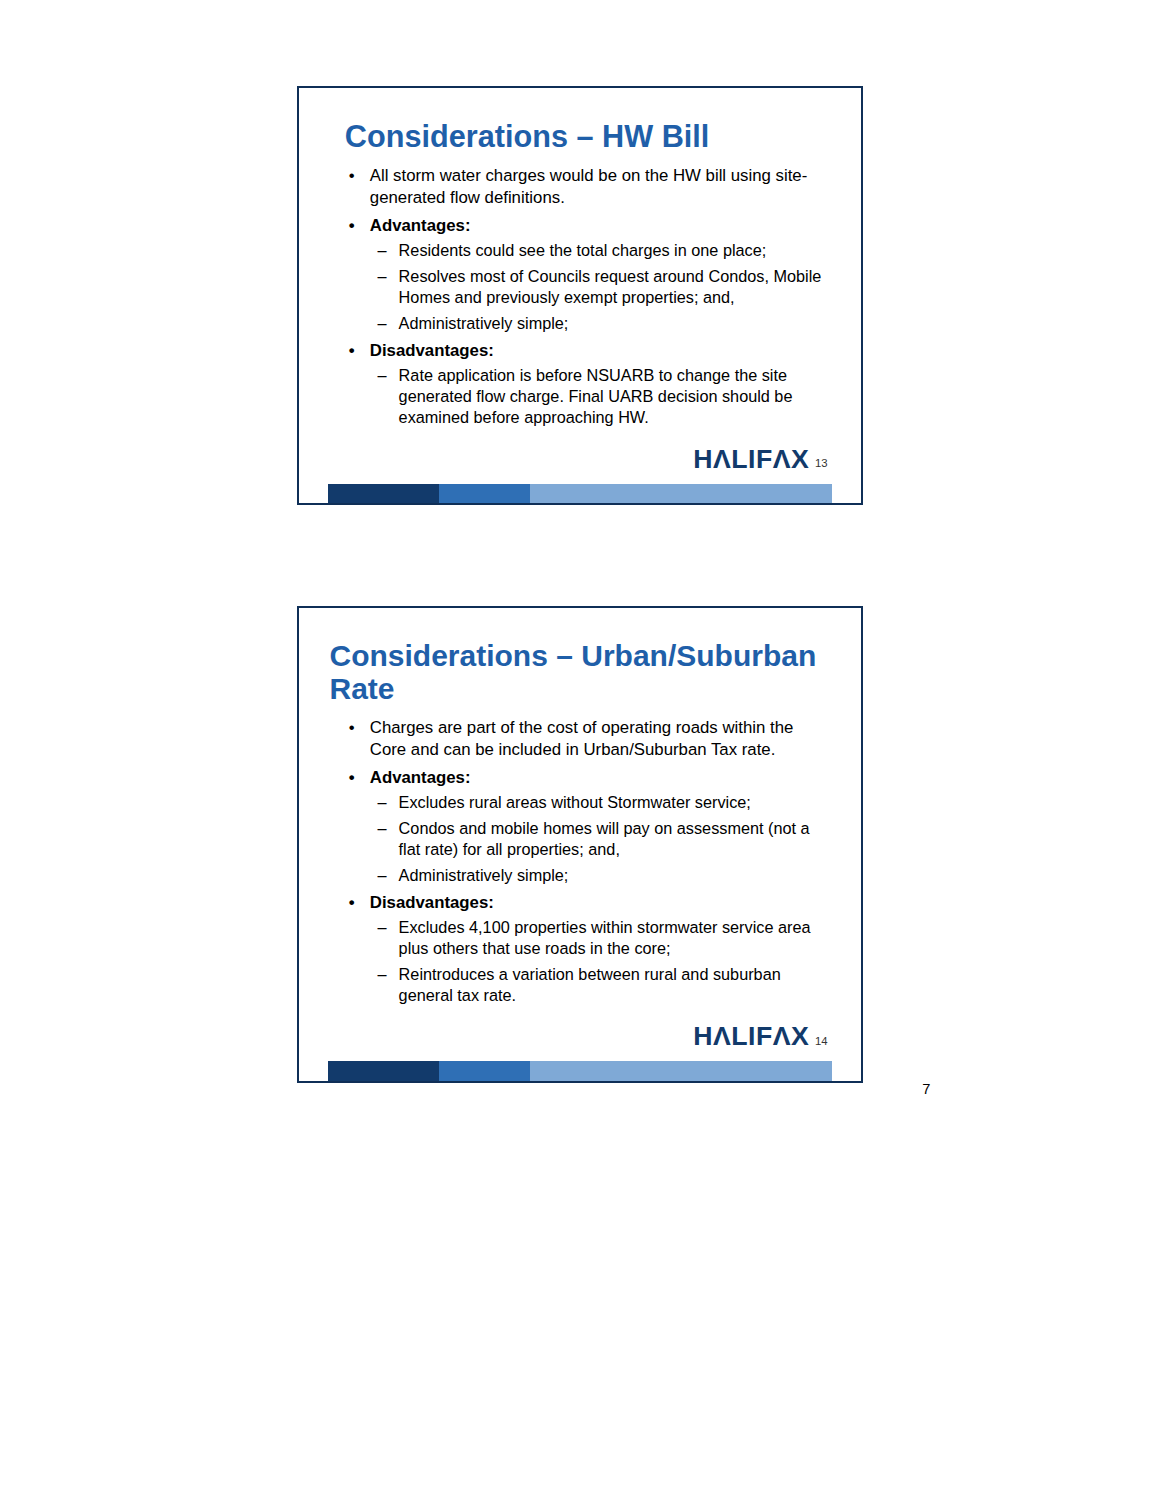Considerations – HW Bill
All storm water charges would be on the HW bill using site-generated flow definitions.
Advantages:
Residents could see the total charges in one place;
Resolves most of Councils request around Condos, Mobile Homes and previously exempt properties; and,
Administratively simple;
Disadvantages:
Rate application is before NSUARB to change the site generated flow charge. Final UARB decision should be examined before approaching HW.
HΛLIFΛX 13
Considerations – Urban/Suburban Rate
Charges are part of the cost of operating roads within the Core and can be included in Urban/Suburban Tax rate.
Advantages:
Excludes rural areas without Stormwater service;
Condos and mobile homes will pay on assessment (not a flat rate) for all properties; and,
Administratively simple;
Disadvantages:
Excludes 4,100 properties within stormwater service area plus others that use roads in the core;
Reintroduces a variation between rural and suburban general tax rate.
HΛLIFΛX 14
7